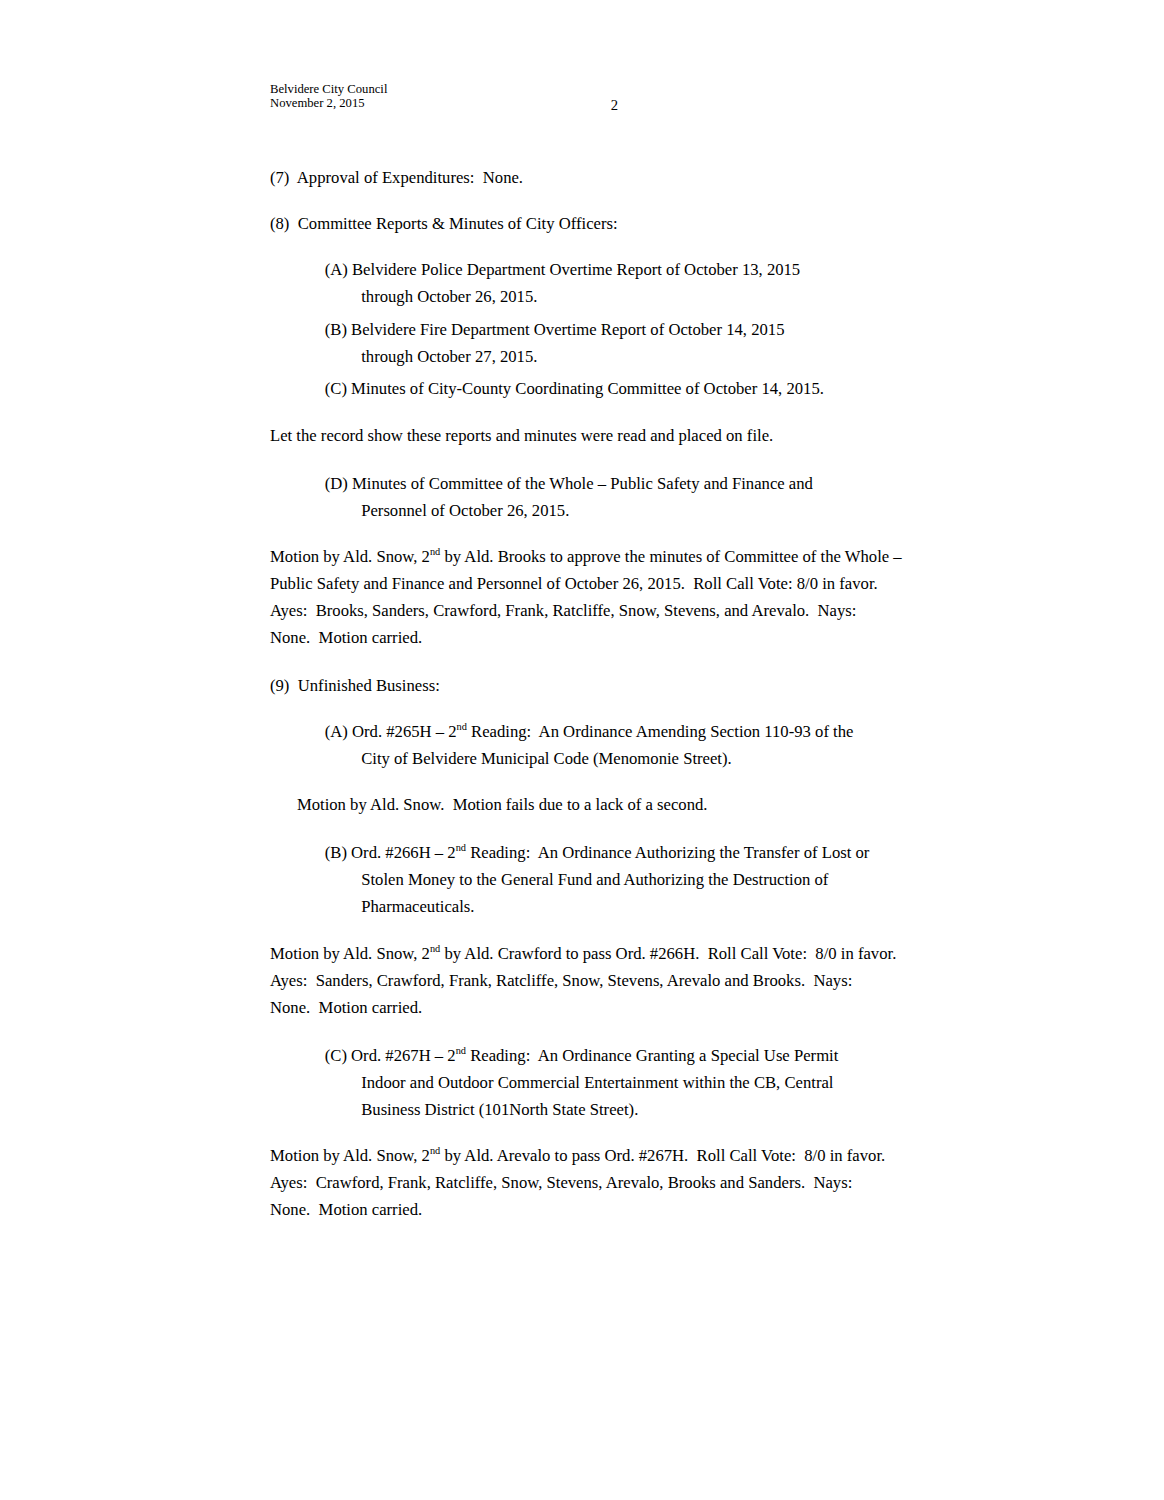Belvidere City Council
November 2, 2015 2
(7) Approval of Expenditures: None.
(8) Committee Reports & Minutes of City Officers:
(A) Belvidere Police Department Overtime Report of October 13, 2015
through October 26, 2015.
(B) Belvidere Fire Department Overtime Report of October 14, 2015
through October 27, 2015.
(C) Minutes of City-County Coordinating Committee of October 14, 2015.
Let the record show these reports and minutes were read and placed on file.
(D) Minutes of Committee of the Whole – Public Safety and Finance and
Personnel of October 26, 2015.
Motion by Ald. Snow, 2nd by Ald. Brooks to approve the minutes of Committee of the Whole – Public Safety and Finance and Personnel of October 26, 2015. Roll Call Vote: 8/0 in favor. Ayes: Brooks, Sanders, Crawford, Frank, Ratcliffe, Snow, Stevens, and Arevalo. Nays: None. Motion carried.
(9) Unfinished Business:
(A) Ord. #265H – 2nd Reading: An Ordinance Amending Section 110-93 of the
City of Belvidere Municipal Code (Menomonie Street).
Motion by Ald. Snow. Motion fails due to a lack of a second.
(B) Ord. #266H – 2nd Reading: An Ordinance Authorizing the Transfer of Lost or
Stolen Money to the General Fund and Authorizing the Destruction of
Pharmaceuticals.
Motion by Ald. Snow, 2nd by Ald. Crawford to pass Ord. #266H. Roll Call Vote: 8/0 in favor. Ayes: Sanders, Crawford, Frank, Ratcliffe, Snow, Stevens, Arevalo and Brooks. Nays: None. Motion carried.
(C) Ord. #267H – 2nd Reading: An Ordinance Granting a Special Use Permit
Indoor and Outdoor Commercial Entertainment within the CB, Central
Business District (101North State Street).
Motion by Ald. Snow, 2nd by Ald. Arevalo to pass Ord. #267H. Roll Call Vote: 8/0 in favor. Ayes: Crawford, Frank, Ratcliffe, Snow, Stevens, Arevalo, Brooks and Sanders. Nays: None. Motion carried.